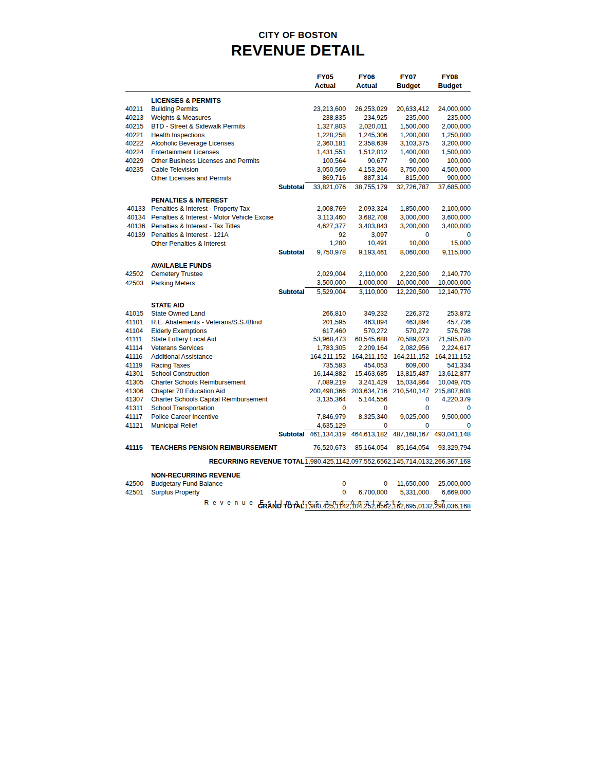CITY OF BOSTON
REVENUE DETAIL
| | | | FY05 Actual | FY06 Actual | FY07 Budget | FY08 Budget |
| --- | --- | --- | --- | --- | --- | --- |
| | LICENSES & PERMITS | | | | |
| 40211 | Building Permits | | 23,213,600 | 26,253,029 | 20,633,412 | 24,000,000 |
| 40213 | Weights & Measures | | 238,835 | 234,925 | 235,000 | 235,000 |
| 40215 | BTD - Street & Sidewalk Permits | | 1,327,803 | 2,020,011 | 1,500,000 | 2,000,000 |
| 40221 | Health Inspections | | 1,228,258 | 1,245,306 | 1,200,000 | 1,250,000 |
| 40222 | Alcoholic Beverage Licenses | | 2,360,181 | 2,358,639 | 3,103,375 | 3,200,000 |
| 40224 | Entertainment Licenses | | 1,431,551 | 1,512,012 | 1,400,000 | 1,500,000 |
| 40229 | Other Business Licenses and Permits | | 100,564 | 90,677 | 90,000 | 100,000 |
| 40235 | Cable Television | | 3,050,569 | 4,153,266 | 3,750,000 | 4,500,000 |
| | Other Licenses and Permits | | 869,716 | 887,314 | 815,000 | 900,000 |
| | | Subtotal | 33,821,076 | 38,755,179 | 32,726,787 | 37,685,000 |
| | PENALTIES & INTEREST | | | | |
| 40133 | Penalties & Interest - Property Tax | | 2,008,769 | 2,093,324 | 1,850,000 | 2,100,000 |
| 40134 | Penalties & Interest - Motor Vehicle Excise | | 3,113,460 | 3,682,708 | 3,000,000 | 3,600,000 |
| 40136 | Penalties & Interest - Tax Titles | | 4,627,377 | 3,403,843 | 3,200,000 | 3,400,000 |
| 40139 | Penalties & Interest - 121A | | 92 | 3,097 | 0 | 0 |
| | Other Penalties & Interest | | 1,280 | 10,491 | 10,000 | 15,000 |
| | | Subtotal | 9,750,978 | 9,193,461 | 8,060,000 | 9,115,000 |
| | AVAILABLE FUNDS | | | | |
| 42502 | Cemetery Trustee | | 2,029,004 | 2,110,000 | 2,220,500 | 2,140,770 |
| 42503 | Parking Meters | | 3,500,000 | 1,000,000 | 10,000,000 | 10,000,000 |
| | | Subtotal | 5,529,004 | 3,110,000 | 12,220,500 | 12,140,770 |
| | STATE AID | | | | |
| 41015 | State Owned Land | | 266,810 | 349,232 | 226,372 | 253,872 |
| 41101 | R.E. Abatements - Veterans/S.S./Blind | | 201,595 | 463,894 | 463,894 | 457,736 |
| 41104 | Elderly Exemptions | | 617,460 | 570,272 | 570,272 | 576,798 |
| 41111 | State Lottery Local Aid | | 53,968,473 | 60,545,688 | 70,589,023 | 71,585,070 |
| 41114 | Veterans Services | | 1,783,305 | 2,209,164 | 2,082,956 | 2,224,617 |
| 41116 | Additional Assistance | | 164,211,152 | 164,211,152 | 164,211,152 | 164,211,152 |
| 41119 | Racing Taxes | | 735,583 | 454,053 | 609,000 | 541,334 |
| 41301 | School Construction | | 16,144,882 | 15,463,685 | 13,815,487 | 13,612,877 |
| 41305 | Charter Schools Reimbursement | | 7,089,219 | 3,241,429 | 15,034,864 | 10,049,705 |
| 41306 | Chapter 70 Education Aid | | 200,498,366 | 203,634,716 | 210,540,147 | 215,807,608 |
| 41307 | Charter Schools Capital Reimbursement | | 3,135,364 | 5,144,556 | 0 | 4,220,379 |
| 41311 | School Transportation | | 0 | 0 | 0 | 0 |
| 41117 | Police Career Incentive | | 7,846,979 | 8,325,340 | 9,025,000 | 9,500,000 |
| 41121 | Municipal Relief | | 4,635,129 | 0 | 0 | 0 |
| | | Subtotal | 461,134,319 | 464,613,182 | 487,168,167 | 493,041,148 |
| 41115 | TEACHERS PENSION REIMBURSEMENT | 76,520,673 | 85,164,054 | 85,164,054 | 93,329,794 |
| | RECURRING REVENUE TOTAL | 1,980,425,114 | 2,097,552,656 | 2,145,714,013 | 2,266,367,168 |
| | NON-RECURRING REVENUE | | | | |
| 42500 | Budgetary Fund Balance | | 0 | 0 | 11,650,000 | 25,000,000 |
| 42501 | Surplus Property | | 0 | 6,700,000 | 5,331,000 | 6,669,000 |
| | GRAND TOTAL | 1,980,425,114 | 2,104,252,656 | 2,162,695,013 | 2,298,036,168 |
R e v e n u e E s t i m a t e s a n d A n a l y s i s 8 7